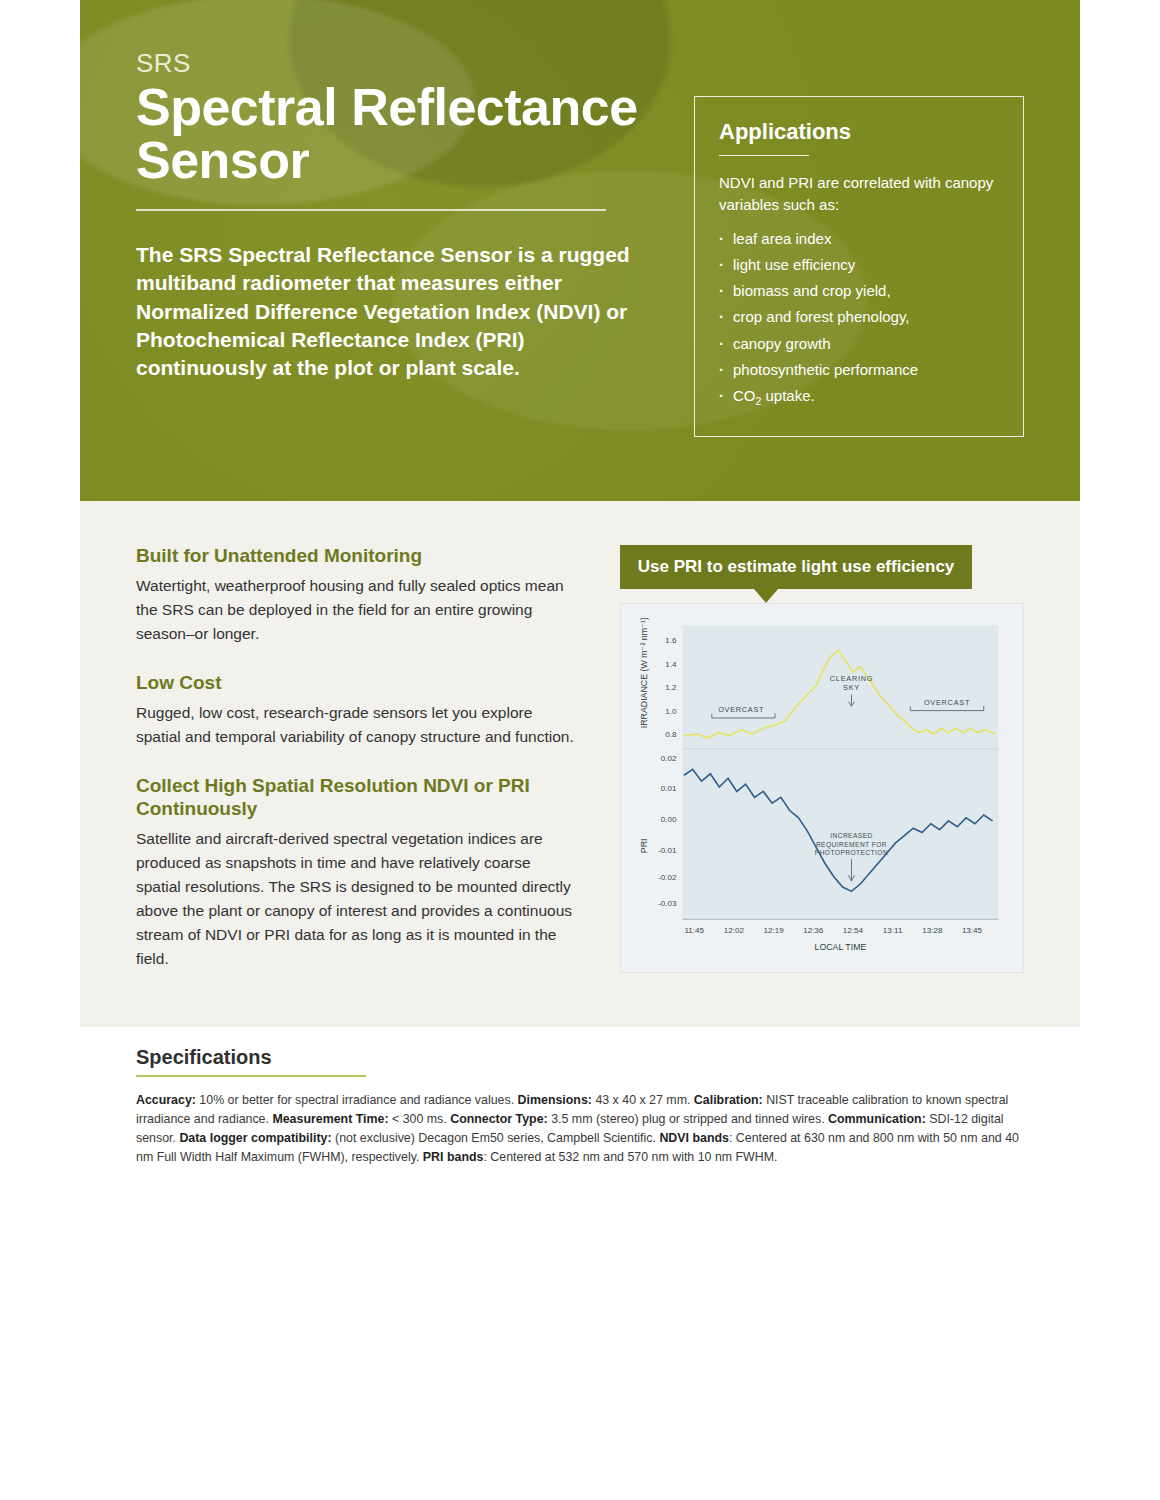SRS
Spectral Reflectance
Sensor
The SRS Spectral Reflectance Sensor is a rugged multiband radiometer that measures either Normalized Difference Vegetation Index (NDVI) or Photochemical Reflectance Index (PRI) continuously at the plot or plant scale.
Applications
NDVI and PRI are correlated with canopy variables such as:
leaf area index
light use efficiency
biomass and crop yield,
crop and forest phenology,
canopy growth
photosynthetic performance
CO2 uptake.
Built for Unattended Monitoring
Watertight, weatherproof housing and fully sealed optics mean the SRS can be deployed in the field for an entire growing season–or longer.
Low Cost
Rugged, low cost, research-grade sensors let you explore spatial and temporal variability of canopy structure and function.
Collect High Spatial Resolution NDVI or PRI Continuously
Satellite and aircraft-derived spectral vegetation indices are produced as snapshots in time and have relatively coarse spatial resolutions. The SRS is designed to be mounted directly above the plant or canopy of interest and provides a continuous stream of NDVI or PRI data for as long as it is mounted in the field.
Use PRI to estimate light use efficiency
1.6 1.4 1.2 1.0 0.8 0.02 0.01 0.00 -0.01 -0.02 -0.03 IRRADIANCE (W m⁻² nm⁻¹) PRI OVERCAST CLEARING SKY OVERCAST INCREASED REQUIREMENT FOR PHOTOPROTECTION 11:45 12:02 12:19 12:36 12:54 13:11 13:28 13:45 LOCAL TIME
Specifications
Accuracy: 10% or better for spectral irradiance and radiance values. Dimensions: 43 x 40 x 27 mm. Calibration: NIST traceable calibration to known spectral irradiance and radiance. Measurement Time: < 300 ms. Connector Type: 3.5 mm (stereo) plug or stripped and tinned wires. Communication: SDI-12 digital sensor. Data logger compatibility: (not exclusive) Decagon Em50 series, Campbell Scientific. NDVI bands: Centered at 630 nm and 800 nm with 50 nm and 40 nm Full Width Half Maximum (FWHM), respectively. PRI bands: Centered at 532 nm and 570 nm with 10 nm FWHM.